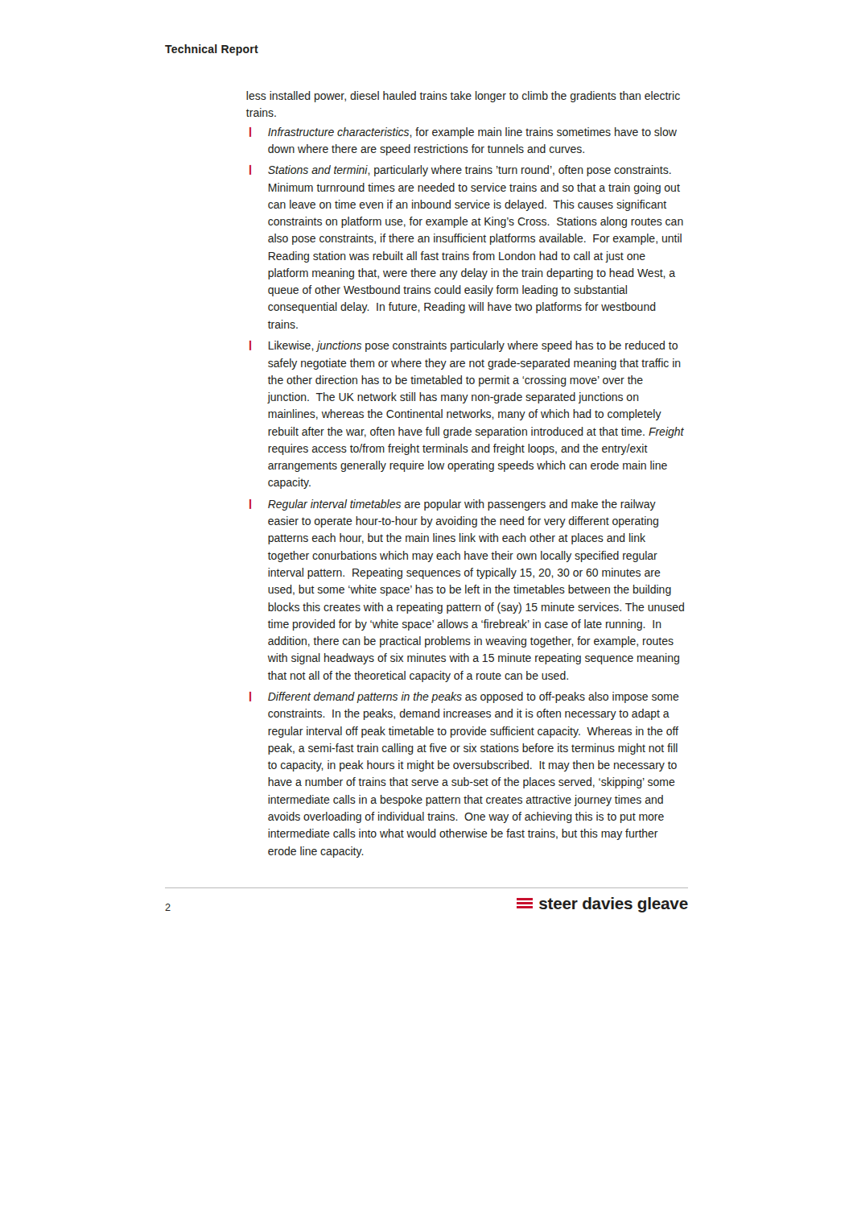Technical Report
less installed power, diesel hauled trains take longer to climb the gradients than electric trains.
Infrastructure characteristics, for example main line trains sometimes have to slow down where there are speed restrictions for tunnels and curves.
Stations and termini, particularly where trains ’turn round’, often pose constraints. Minimum turnround times are needed to service trains and so that a train going out can leave on time even if an inbound service is delayed. This causes significant constraints on platform use, for example at King’s Cross. Stations along routes can also pose constraints, if there an insufficient platforms available. For example, until Reading station was rebuilt all fast trains from London had to call at just one platform meaning that, were there any delay in the train departing to head West, a queue of other Westbound trains could easily form leading to substantial consequential delay. In future, Reading will have two platforms for westbound trains.
Likewise, junctions pose constraints particularly where speed has to be reduced to safely negotiate them or where they are not grade-separated meaning that traffic in the other direction has to be timetabled to permit a ‘crossing move’ over the junction. The UK network still has many non-grade separated junctions on mainlines, whereas the Continental networks, many of which had to completely rebuilt after the war, often have full grade separation introduced at that time. Freight requires access to/from freight terminals and freight loops, and the entry/exit arrangements generally require low operating speeds which can erode main line capacity.
Regular interval timetables are popular with passengers and make the railway easier to operate hour-to-hour by avoiding the need for very different operating patterns each hour, but the main lines link with each other at places and link together conurbations which may each have their own locally specified regular interval pattern. Repeating sequences of typically 15, 20, 30 or 60 minutes are used, but some ‘white space’ has to be left in the timetables between the building blocks this creates with a repeating pattern of (say) 15 minute services. The unused time provided for by ‘white space’ allows a ‘firebreak’ in case of late running. In addition, there can be practical problems in weaving together, for example, routes with signal headways of six minutes with a 15 minute repeating sequence meaning that not all of the theoretical capacity of a route can be used.
Different demand patterns in the peaks as opposed to off-peaks also impose some constraints. In the peaks, demand increases and it is often necessary to adapt a regular interval off peak timetable to provide sufficient capacity. Whereas in the off peak, a semi-fast train calling at five or six stations before its terminus might not fill to capacity, in peak hours it might be oversubscribed. It may then be necessary to have a number of trains that serve a sub-set of the places served, ‘skipping’ some intermediate calls in a bespoke pattern that creates attractive journey times and avoids overloading of individual trains. One way of achieving this is to put more intermediate calls into what would otherwise be fast trains, but this may further erode line capacity.
2
steer davies gleave